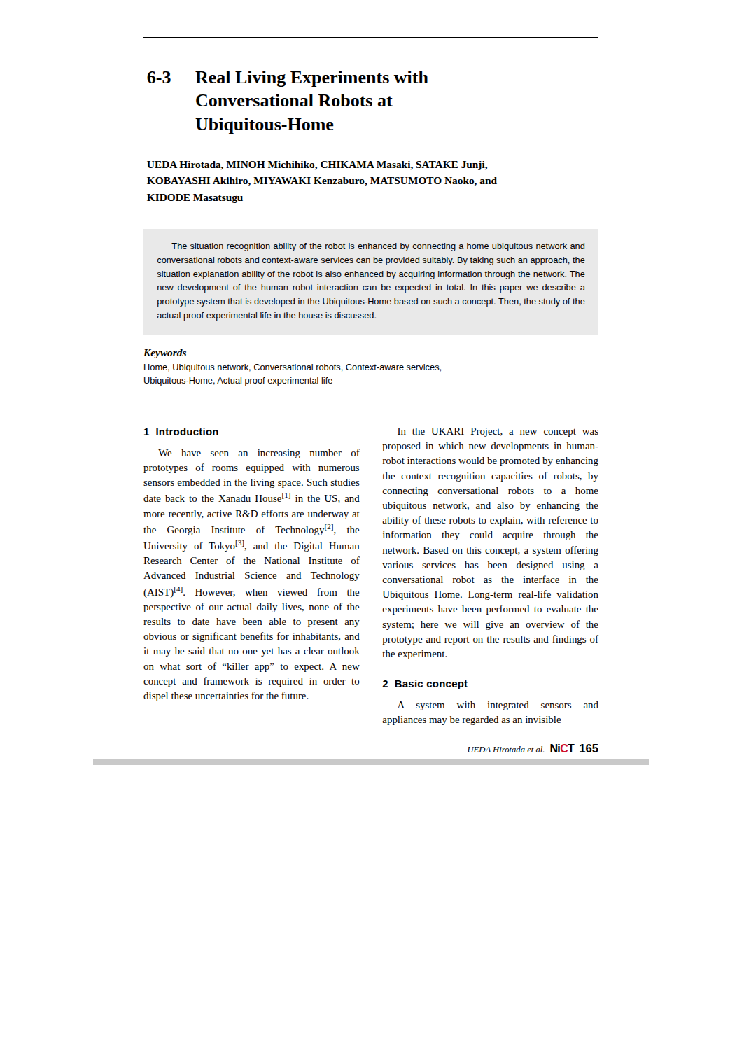6-3 Real Living Experiments with
Conversational Robots at
Ubiquitous-Home
UEDA Hirotada, MINOH Michihiko, CHIKAMA Masaki, SATAKE Junji,
KOBAYASHI Akihiro, MIYAWAKI Kenzaburo, MATSUMOTO Naoko, and
KIDODE Masatsugu
The situation recognition ability of the robot is enhanced by connecting a home ubiquitous network and conversational robots and context-aware services can be provided suitably. By taking such an approach, the situation explanation ability of the robot is also enhanced by acquiring information through the network. The new development of the human robot interaction can be expected in total. In this paper we describe a prototype system that is developed in the Ubiquitous-Home based on such a concept. Then, the study of the actual proof experimental life in the house is discussed.
Keywords
Home, Ubiquitous network, Conversational robots, Context-aware services,
Ubiquitous-Home, Actual proof experimental life
1 Introduction
We have seen an increasing number of prototypes of rooms equipped with numerous sensors embedded in the living space. Such studies date back to the Xanadu House[1] in the US, and more recently, active R&D efforts are underway at the Georgia Institute of Technology[2], the University of Tokyo[3], and the Digital Human Research Center of the National Institute of Advanced Industrial Science and Technology (AIST)[4]. However, when viewed from the perspective of our actual daily lives, none of the results to date have been able to present any obvious or significant benefits for inhabitants, and it may be said that no one yet has a clear outlook on what sort of “killer app” to expect. A new concept and framework is required in order to dispel these uncertainties for the future.
In the UKARI Project, a new concept was proposed in which new developments in human-robot interactions would be promoted by enhancing the context recognition capacities of robots, by connecting conversational robots to a home ubiquitous network, and also by enhancing the ability of these robots to explain, with reference to information they could acquire through the network. Based on this concept, a system offering various services has been designed using a conversational robot as the interface in the Ubiquitous Home. Long-term real-life validation experiments have been performed to evaluate the system; here we will give an overview of the prototype and report on the results and findings of the experiment.
2 Basic concept
A system with integrated sensors and appliances may be regarded as an invisible
UEDA Hirotada et al. NiCT 165